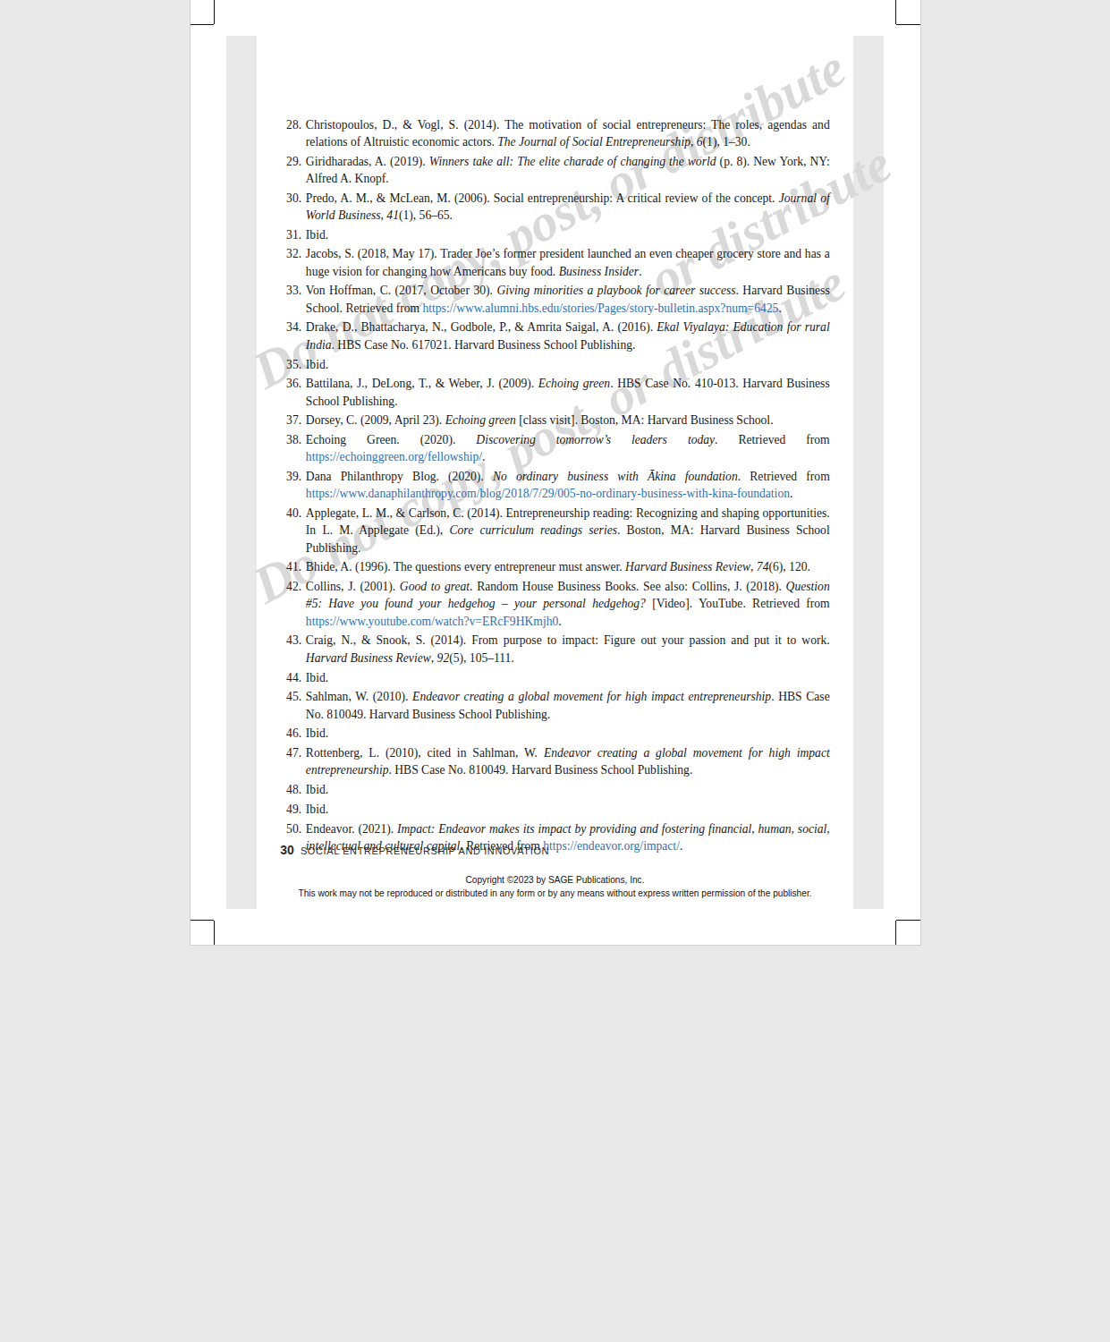or distribute
Do not copy, post, or distribute
Do not copy, post, or distribute
28. Christopoulos, D., & Vogl, S. (2014). The motivation of social entrepreneurs: The roles, agendas and relations of Altruistic economic actors. The Journal of Social Entrepreneurship, 6(1), 1–30.
29. Giridharadas, A. (2019). Winners take all: The elite charade of changing the world (p. 8). New York, NY: Alfred A. Knopf.
30. Predo, A. M., & McLean, M. (2006). Social entrepreneurship: A critical review of the concept. Journal of World Business, 41(1), 56–65.
31. Ibid.
32. Jacobs, S. (2018, May 17). Trader Joe’s former president launched an even cheaper grocery store and has a huge vision for changing how Americans buy food. Business Insider.
33. Von Hoffman, C. (2017, October 30). Giving minorities a playbook for career success. Harvard Business School. Retrieved from https://www.alumni.hbs.edu/stories/Pages/story-bulletin.aspx?num=6425.
34. Drake, D., Bhattacharya, N., Godbole, P., & Amrita Saigal, A. (2016). Ekal Viyalaya: Education for rural India. HBS Case No. 617021. Harvard Business School Publishing.
35. Ibid.
36. Battilana, J., DeLong, T., & Weber, J. (2009). Echoing green. HBS Case No. 410-013. Harvard Business School Publishing.
37. Dorsey, C. (2009, April 23). Echoing green [class visit]. Boston, MA: Harvard Business School.
38. Echoing Green. (2020). Discovering tomorrow’s leaders today. Retrieved from https://echoinggreen.org/fellowship/.
39. Dana Philanthropy Blog. (2020). No ordinary business with Ākina foundation. Retrieved from https://www.danaphilanthropy.com/blog/2018/7/29/005-no-ordinary-business-with-kina-foundation.
40. Applegate, L. M., & Carlson, C. (2014). Entrepreneurship reading: Recognizing and shaping opportunities. In L. M. Applegate (Ed.), Core curriculum readings series. Boston, MA: Harvard Business School Publishing.
41. Bhide, A. (1996). The questions every entrepreneur must answer. Harvard Business Review, 74(6), 120.
42. Collins, J. (2001). Good to great. Random House Business Books. See also: Collins, J. (2018). Question #5: Have you found your hedgehog – your personal hedgehog? [Video]. YouTube. Retrieved from https://www.youtube.com/watch?v=ERcF9HKmjh0.
43. Craig, N., & Snook, S. (2014). From purpose to impact: Figure out your passion and put it to work. Harvard Business Review, 92(5), 105–111.
44. Ibid.
45. Sahlman, W. (2010). Endeavor creating a global movement for high impact entrepreneurship. HBS Case No. 810049. Harvard Business School Publishing.
46. Ibid.
47. Rottenberg, L. (2010), cited in Sahlman, W. Endeavor creating a global movement for high impact entrepreneurship. HBS Case No. 810049. Harvard Business School Publishing.
48. Ibid.
49. Ibid.
50. Endeavor. (2021). Impact: Endeavor makes its impact by providing and fostering financial, human, social, intellectual and cultural capital. Retrieved from https://endeavor.org/impact/.
30 SOCIAL ENTREPRENEURSHIP AND INNOVATION
Copyright ©2023 by SAGE Publications, Inc.
This work may not be reproduced or distributed in any form or by any means without express written permission of the publisher.